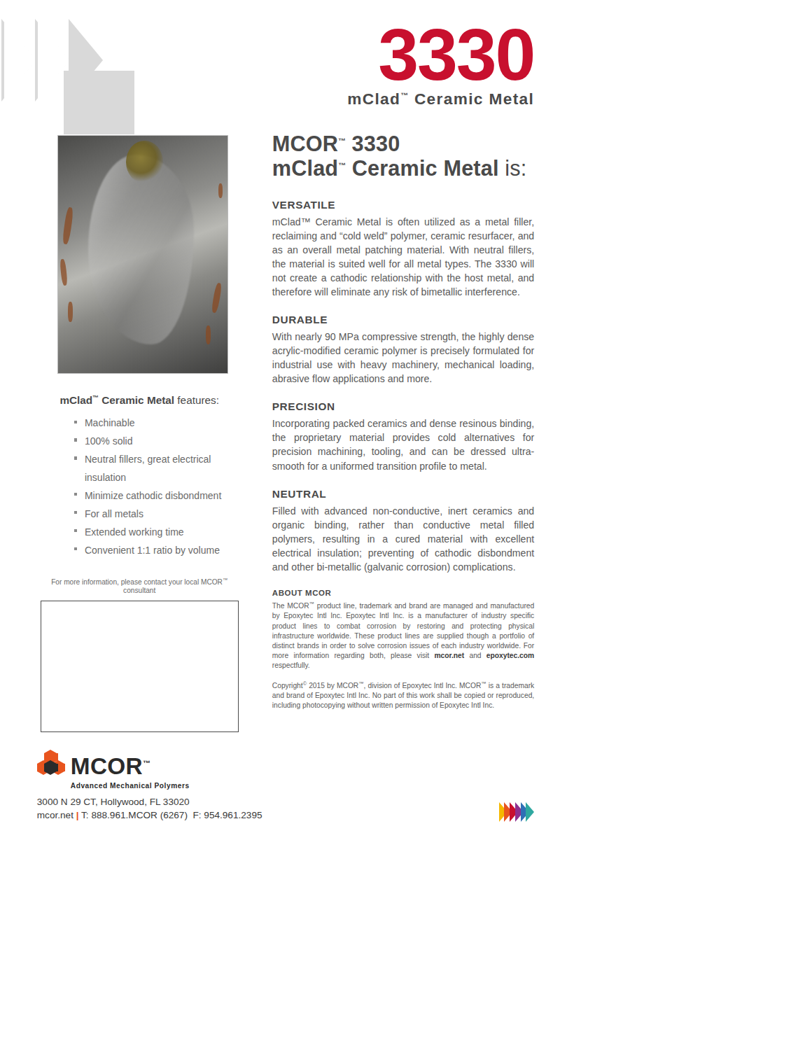3330
mClad™ Ceramic Metal
mClad™ Ceramic Metal features:
Machinable
100% solid
Neutral fillers, great electrical insulation
Minimize cathodic disbondment
For all metals
Extended working time
Convenient 1:1 ratio by volume
For more information, please contact your local MCOR™ consultant
MCOR™ 3330
mClad™ Ceramic Metal is:
VERSATILE
mClad™ Ceramic Metal is often utilized as a metal filler, reclaiming and “cold weld” polymer, ceramic resurfacer, and as an overall metal patching material. With neutral fillers, the material is suited well for all metal types. The 3330 will not create a cathodic relationship with the host metal, and therefore will eliminate any risk of bimetallic interference.
DURABLE
With nearly 90 MPa compressive strength, the highly dense acrylic-modified ceramic polymer is precisely formulated for industrial use with heavy machinery, mechanical loading, abrasive flow applications and more.
PRECISION
Incorporating packed ceramics and dense resinous binding, the proprietary material provides cold alternatives for precision machining, tooling, and can be dressed ultra-smooth for a uniformed transition profile to metal.
NEUTRAL
Filled with advanced non-conductive, inert ceramics and organic binding, rather than conductive metal filled polymers, resulting in a cured material with excellent electrical insulation; preventing of cathodic disbondment and other bi-metallic (galvanic corrosion) complications.
ABOUT MCOR
The MCOR™ product line, trademark and brand are managed and manufactured by Epoxytec Intl Inc. Epoxytec Intl Inc. is a manufacturer of industry specific product lines to combat corrosion by restoring and protecting physical infrastructure worldwide. These product lines are supplied though a portfolio of distinct brands in order to solve corrosion issues of each industry worldwide. For more information regarding both, please visit mcor.net and epoxytec.com respectfully.
Copyright© 2015 by MCOR™, division of Epoxytec Intl Inc. MCOR™ is a trademark and brand of Epoxytec Intl Inc. No part of this work shall be copied or reproduced, including photocopying without written permission of Epoxytec Intl Inc.
MCOR™
Advanced Mechanical Polymers
3000 N 29 CT, Hollywood, FL 33020
mcor.net | T: 888.961.MCOR (6267) F: 954.961.2395